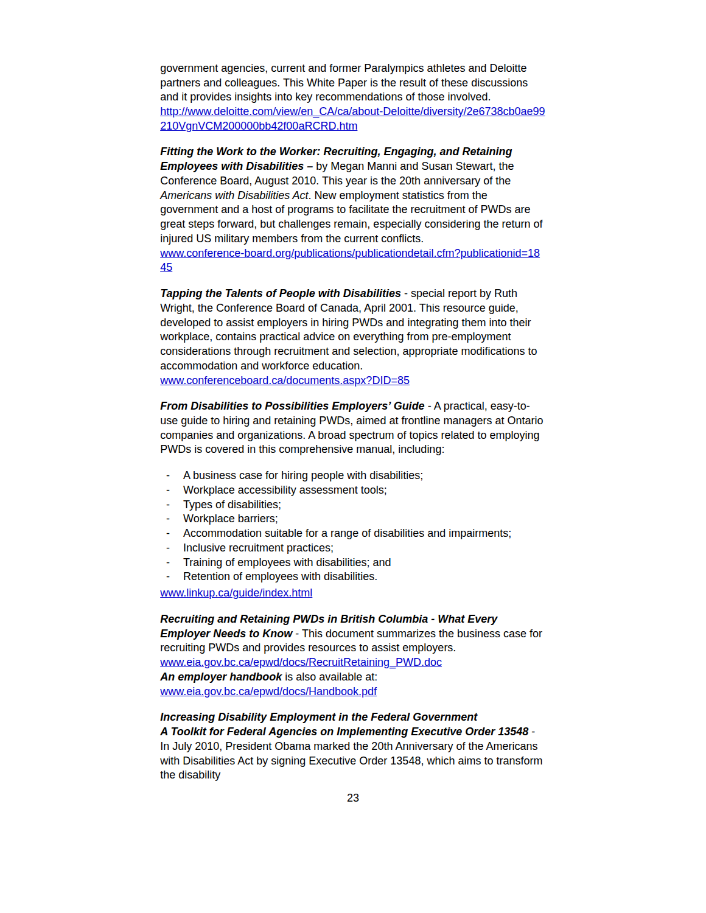government agencies, current and former Paralympics athletes and Deloitte partners and colleagues. This White Paper is the result of these discussions and it provides insights into key recommendations of those involved.
http://www.deloitte.com/view/en_CA/ca/about-Deloitte/diversity/2e6738cb0ae99210VgnVCM200000bb42f00aRCRD.htm
Fitting the Work to the Worker: Recruiting, Engaging, and Retaining Employees with Disabilities – by Megan Manni and Susan Stewart, the Conference Board, August 2010. This year is the 20th anniversary of the Americans with Disabilities Act. New employment statistics from the government and a host of programs to facilitate the recruitment of PWDs are great steps forward, but challenges remain, especially considering the return of injured US military members from the current conflicts.
www.conference-board.org/publications/publicationdetail.cfm?publicationid=1845
Tapping the Talents of People with Disabilities - special report by Ruth Wright, the Conference Board of Canada, April 2001. This resource guide, developed to assist employers in hiring PWDs and integrating them into their workplace, contains practical advice on everything from pre-employment considerations through recruitment and selection, appropriate modifications to accommodation and workforce education.
www.conferenceboard.ca/documents.aspx?DID=85
From Disabilities to Possibilities Employers’ Guide - A practical, easy-to-use guide to hiring and retaining PWDs, aimed at frontline managers at Ontario companies and organizations. A broad spectrum of topics related to employing PWDs is covered in this comprehensive manual, including:
A business case for hiring people with disabilities;
Workplace accessibility assessment tools;
Types of disabilities;
Workplace barriers;
Accommodation suitable for a range of disabilities and impairments;
Inclusive recruitment practices;
Training of employees with disabilities; and
Retention of employees with disabilities.
www.linkup.ca/guide/index.html
Recruiting and Retaining PWDs in British Columbia - What Every Employer Needs to Know - This document summarizes the business case for recruiting PWDs and provides resources to assist employers.
www.eia.gov.bc.ca/epwd/docs/RecruitRetaining_PWD.doc
An employer handbook is also available at:
www.eia.gov.bc.ca/epwd/docs/Handbook.pdf
Increasing Disability Employment in the Federal Government
A Toolkit for Federal Agencies on Implementing Executive Order 13548 -
In July 2010, President Obama marked the 20th Anniversary of the Americans with Disabilities Act by signing Executive Order 13548, which aims to transform the disability
23